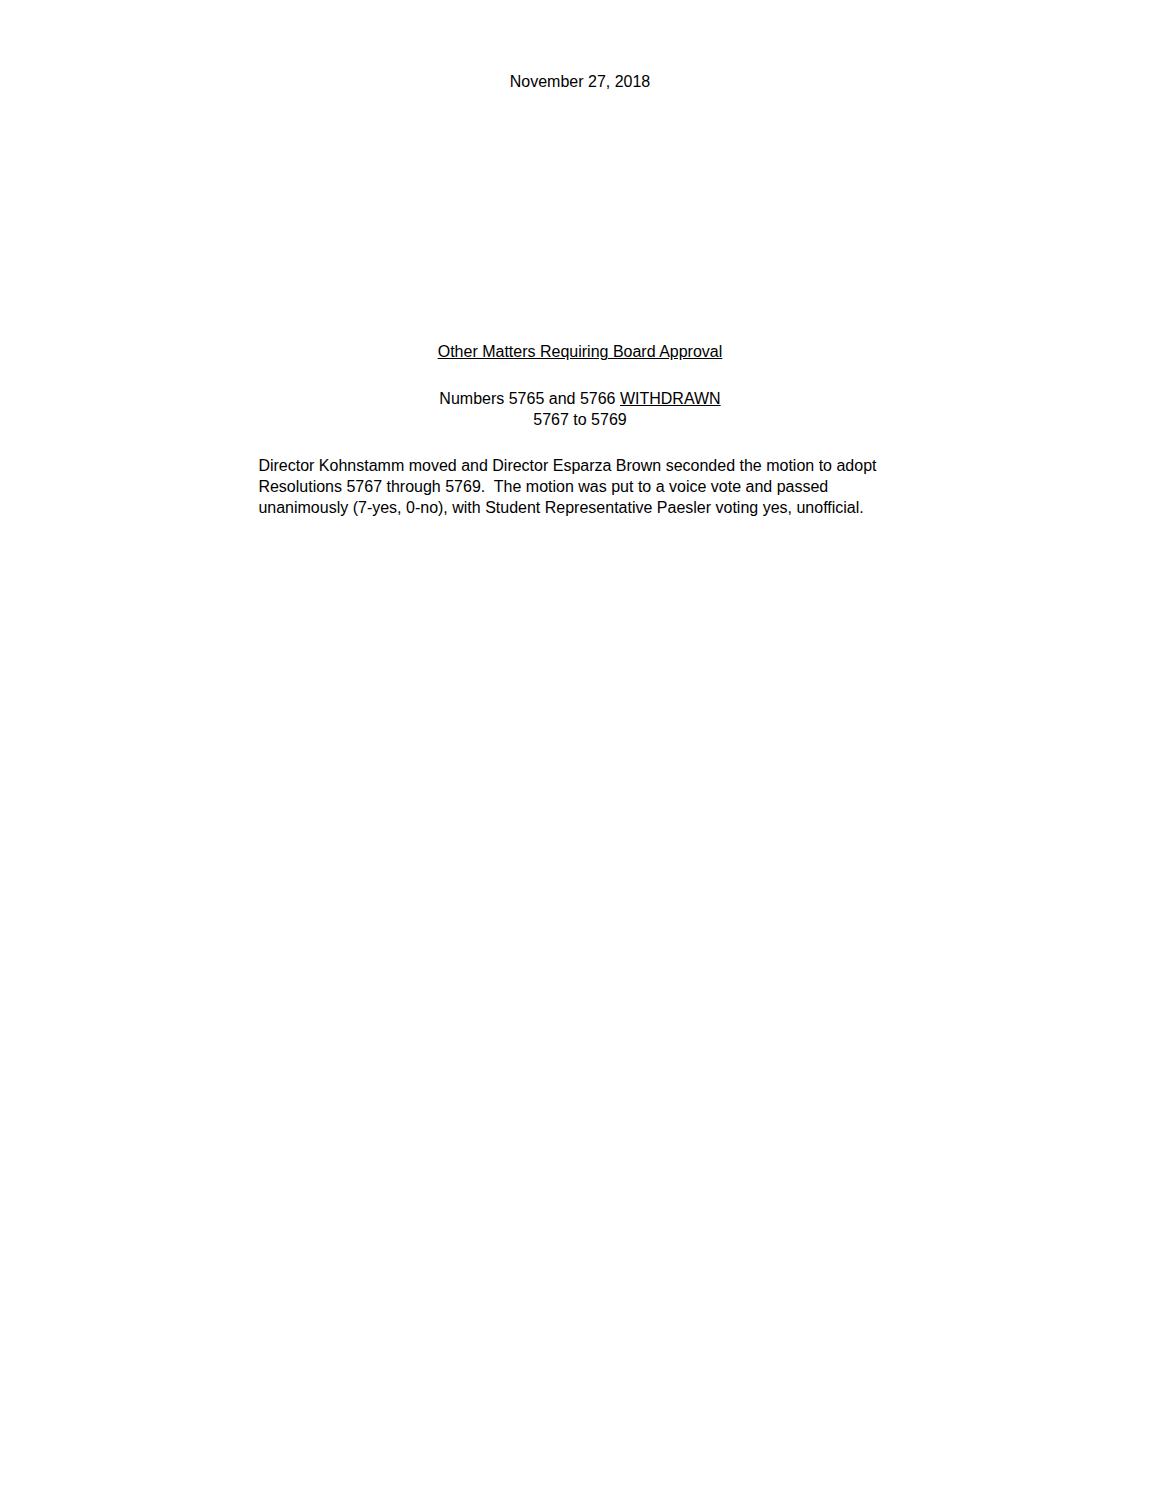November 27, 2018
Other Matters Requiring Board Approval
Numbers 5765 and 5766 WITHDRAWN 5767 to 5769
Director Kohnstamm moved and Director Esparza Brown seconded the motion to adopt Resolutions 5767 through 5769. The motion was put to a voice vote and passed unanimously (7-yes, 0-no), with Student Representative Paesler voting yes, unofficial.